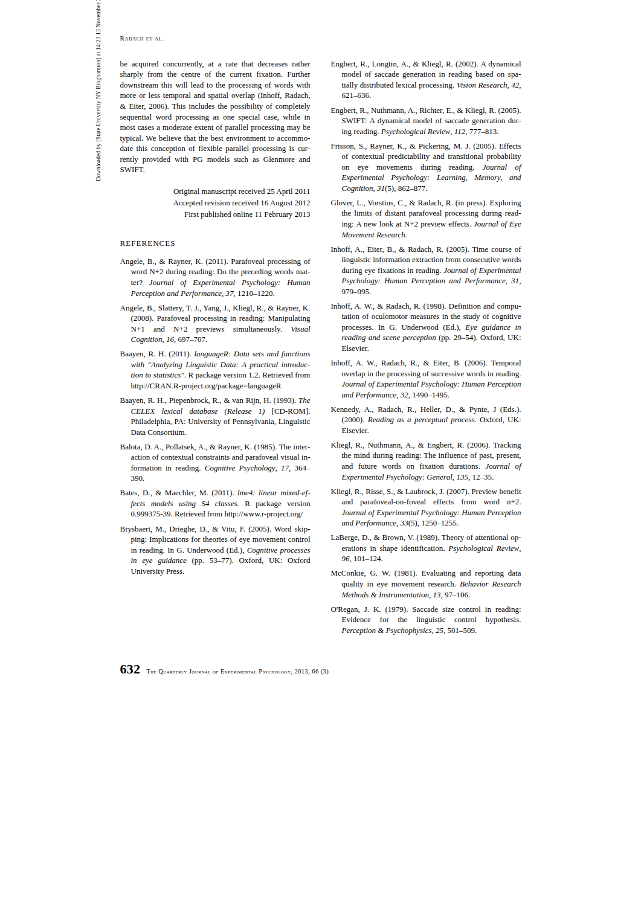Downloaded by [State University NY Binghamton] at 14:23 13 November 2013
Radach et al.
be acquired concurrently, at a rate that decreases rather sharply from the centre of the current fixation. Further downstream this will lead to the processing of words with more or less temporal and spatial overlap (Inhoff, Radach, & Eiter, 2006). This includes the possibility of completely sequential word processing as one special case, while in most cases a moderate extent of parallel processing may be typical. We believe that the best environment to accommodate this conception of flexible parallel processing is currently provided with PG models such as Glenmore and SWIFT.
Original manuscript received 25 April 2011
Accepted revision received 16 August 2012
First published online 11 February 2013
REFERENCES
Angele, B., & Rayner, K. (2011). Parafoveal processing of word N+2 during reading: Do the preceding words matter? Journal of Experimental Psychology: Human Perception and Performance, 37, 1210–1220.
Angele, B., Slattery, T. J., Yang, J., Kliegl, R., & Rayner, K. (2008). Parafoveal processing in reading: Manipulating N+1 and N+2 previews simultaneously. Visual Cognition, 16, 697–707.
Baayen, R. H. (2011). languageR: Data sets and functions with "Analyzing Linguistic Data: A practical introduction to statistics". R package version 1.2. Retrieved from http://CRAN.R-project.org/package=languageR
Baayen, R. H., Piepenbrock, R., & van Rijn, H. (1993). The CELEX lexical database (Release 1) [CD-ROM]. Philadelphia, PA: University of Pennsylvania, Linguistic Data Consortium.
Balota, D. A., Pollatsek, A., & Rayner, K. (1985). The interaction of contextual constraints and parafoveal visual information in reading. Cognitive Psychology, 17, 364–390.
Bates, D., & Maechler, M. (2011). lme4: linear mixed-effects models using S4 classes. R package version 0.999375-39. Retrieved from http://www.r-project.org/
Brysbaert, M., Drieghe, D., & Vitu, F. (2005). Word skipping: Implications for theories of eye movement control in reading. In G. Underwood (Ed.), Cognitive processes in eye guidance (pp. 53–77). Oxford, UK: Oxford University Press.
Engbert, R., Longtin, A., & Kliegl, R. (2002). A dynamical model of saccade generation in reading based on spatially distributed lexical processing. Vision Research, 42, 621–636.
Engbert, R., Nuthmann, A., Richter, E., & Kliegl, R. (2005). SWIFT: A dynamical model of saccade generation during reading. Psychological Review, 112, 777–813.
Frisson, S., Rayner, K., & Pickering, M. J. (2005). Effects of contextual predictability and transitional probability on eye movements during reading. Journal of Experimental Psychology: Learning, Memory, and Cognition, 31(5), 862–877.
Glover, L., Vorstius, C., & Radach, R. (in press). Exploring the limits of distant parafoveal processing during reading: A new look at N+2 preview effects. Journal of Eye Movement Research.
Inhoff, A., Eiter, B., & Radach, R. (2005). Time course of linguistic information extraction from consecutive words during eye fixations in reading. Journal of Experimental Psychology: Human Perception and Performance, 31, 979–995.
Inhoff, A. W., & Radach, R. (1998). Definition and computation of oculomotor measures in the study of cognitive processes. In G. Underwood (Ed.), Eye guidance in reading and scene perception (pp. 29–54). Oxford, UK: Elsevier.
Inhoff, A. W., Radach, R., & Eiter, B. (2006). Temporal overlap in the processing of successive words in reading. Journal of Experimental Psychology: Human Perception and Performance, 32, 1490–1495.
Kennedy, A., Radach, R., Heller, D., & Pynte, J (Eds.). (2000). Reading as a perceptual process. Oxford, UK: Elsevier.
Kliegl, R., Nuthmann, A., & Engbert, R. (2006). Tracking the mind during reading: The influence of past, present, and future words on fixation durations. Journal of Experimental Psychology: General, 135, 12–35.
Kliegl, R., Risse, S., & Laubrock, J. (2007). Preview benefit and parafoveal-on-foveal effects from word n+2. Journal of Experimental Psychology: Human Perception and Performance, 33(5), 1250–1255.
LaBerge, D., & Brown, V. (1989). Theory of attentional operations in shape identification. Psychological Review, 96, 101–124.
McConkie, G. W. (1981). Evaluating and reporting data quality in eye movement research. Behavior Research Methods & Instrumentation, 13, 97–106.
O'Regan, J. K. (1979). Saccade size control in reading: Evidence for the linguistic control hypothesis. Perception & Psychophysics, 25, 501–509.
632 The Quarterly Journal of Experimental Psychology, 2013, 66 (3)